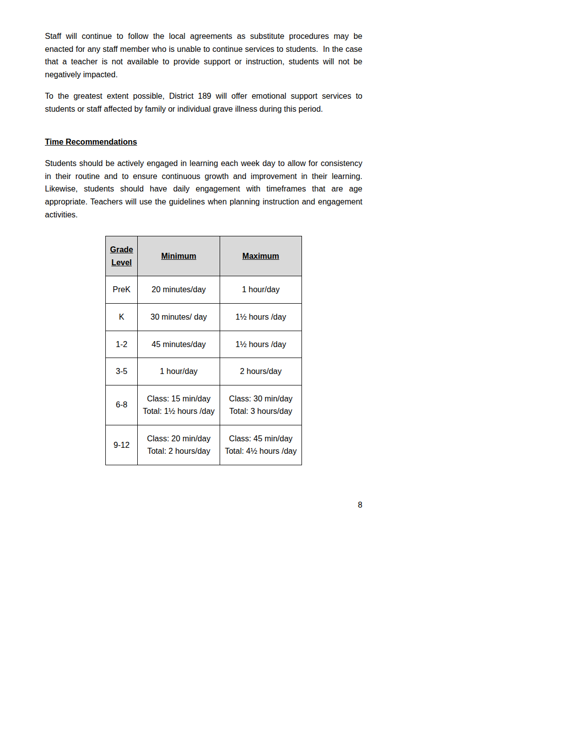Staff will continue to follow the local agreements as substitute procedures may be enacted for any staff member who is unable to continue services to students. In the case that a teacher is not available to provide support or instruction, students will not be negatively impacted.
To the greatest extent possible, District 189 will offer emotional support services to students or staff affected by family or individual grave illness during this period.
Time Recommendations
Students should be actively engaged in learning each week day to allow for consistency in their routine and to ensure continuous growth and improvement in their learning. Likewise, students should have daily engagement with timeframes that are age appropriate. Teachers will use the guidelines when planning instruction and engagement activities.
| Grade Level | Minimum | Maximum |
| --- | --- | --- |
| PreK | 20 minutes/day | 1 hour/day |
| K | 30 minutes/ day | 1½ hours /day |
| 1-2 | 45 minutes/day | 1½ hours /day |
| 3-5 | 1 hour/day | 2 hours/day |
| 6-8 | Class: 15 min/day Total: 1½ hours /day | Class: 30 min/day Total: 3 hours/day |
| 9-12 | Class: 20 min/day Total: 2 hours/day | Class: 45 min/day Total: 4½ hours /day |
8